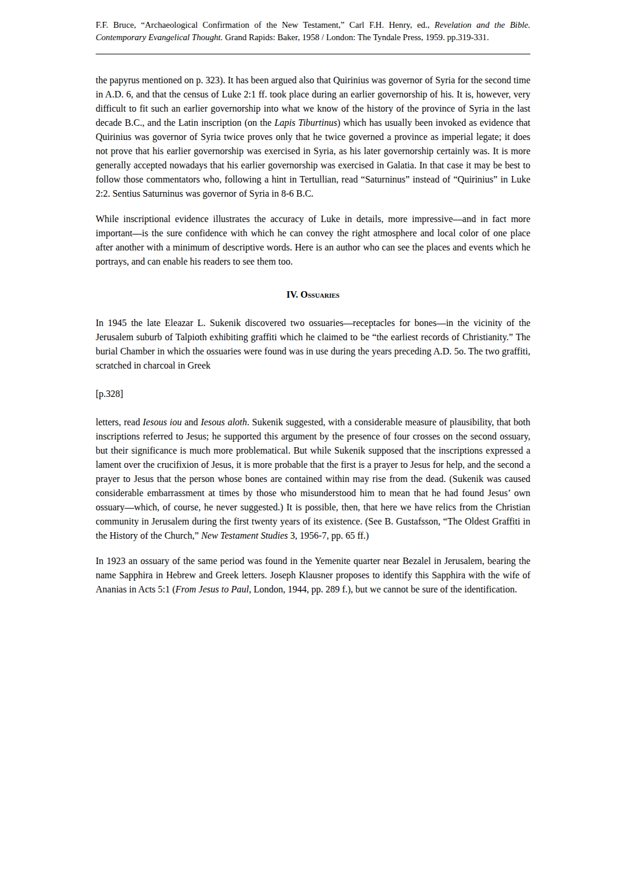F.F. Bruce, “Archaeological Confirmation of the New Testament,” Carl F.H. Henry, ed., Revelation and the Bible. Contemporary Evangelical Thought. Grand Rapids: Baker, 1958 / London: The Tyndale Press, 1959. pp.319-331.
the papyrus mentioned on p. 323). It has been argued also that Quirinius was governor of Syria for the second time in A.D. 6, and that the census of Luke 2:1 ff. took place during an earlier governorship of his. It is, however, very difficult to fit such an earlier governorship into what we know of the history of the province of Syria in the last decade B.C., and the Latin inscription (on the Lapis Tiburtinus) which has usually been invoked as evidence that Quirinius was governor of Syria twice proves only that he twice governed a province as imperial legate; it does not prove that his earlier governorship was exercised in Syria, as his later governorship certainly was. It is more generally accepted nowadays that his earlier governorship was exercised in Galatia. In that case it may be best to follow those commentators who, following a hint in Tertullian, read “Saturninus” instead of “Quirinius” in Luke 2:2. Sentius Saturninus was governor of Syria in 8-6 B.C.
While inscriptional evidence illustrates the accuracy of Luke in details, more impressive—and in fact more important—is the sure confidence with which he can convey the right atmosphere and local color of one place after another with a minimum of descriptive words. Here is an author who can see the places and events which he portrays, and can enable his readers to see them too.
IV. Ossuaries
In 1945 the late Eleazar L. Sukenik discovered two ossuaries—receptacles for bones—in the vicinity of the Jerusalem suburb of Talpioth exhibiting graffiti which he claimed to be “the earliest records of Christianity.” The burial Chamber in which the ossuaries were found was in use during the years preceding A.D. 5o. The two graffiti, scratched in charcoal in Greek
[p.328]
letters, read Iesous iou and Iesous aloth. Sukenik suggested, with a considerable measure of plausibility, that both inscriptions referred to Jesus; he supported this argument by the presence of four crosses on the second ossuary, but their significance is much more problematical. But while Sukenik supposed that the inscriptions expressed a lament over the crucifixion of Jesus, it is more probable that the first is a prayer to Jesus for help, and the second a prayer to Jesus that the person whose bones are contained within may rise from the dead. (Sukenik was caused considerable embarrassment at times by those who misunderstood him to mean that he had found Jesus’ own ossuary—which, of course, he never suggested.) It is possible, then, that here we have relics from the Christian community in Jerusalem during the first twenty years of its existence. (See B. Gustafsson, “The Oldest Graffiti in the History of the Church,” New Testament Studies 3, 1956-7, pp. 65 ff.)
In 1923 an ossuary of the same period was found in the Yemenite quarter near Bezalel in Jerusalem, bearing the name Sapphira in Hebrew and Greek letters. Joseph Klausner proposes to identify this Sapphira with the wife of Ananias in Acts 5:1 (From Jesus to Paul, London, 1944, pp. 289 f.), but we cannot be sure of the identification.